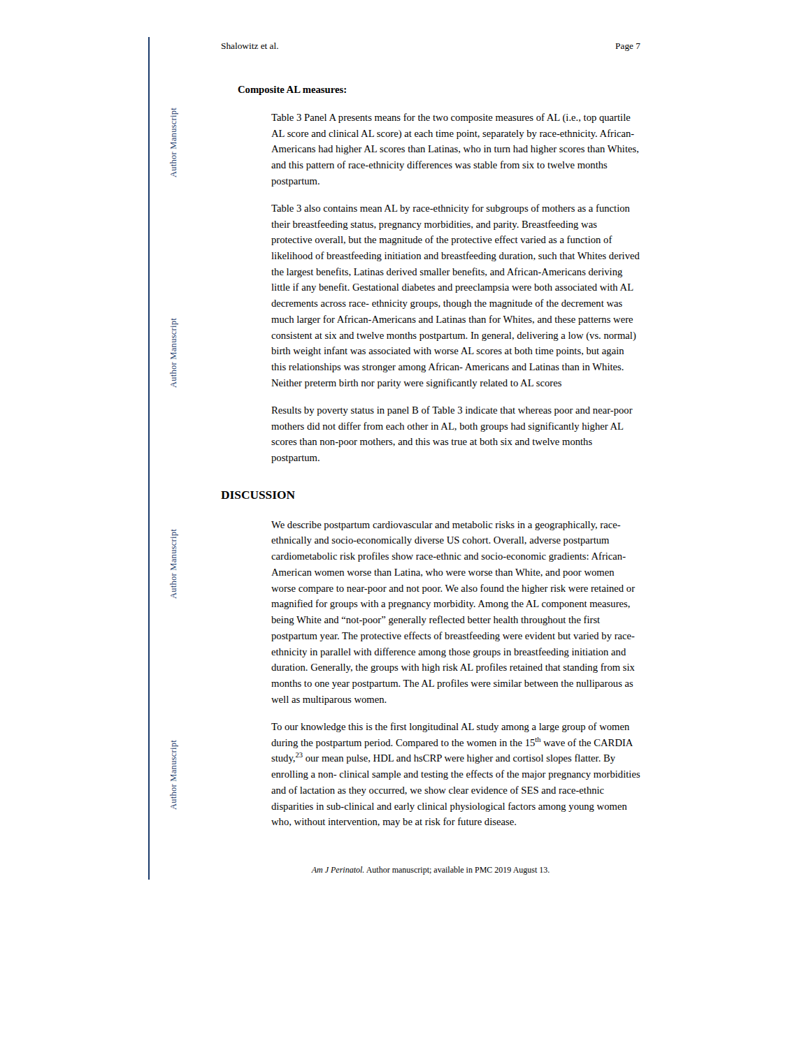Author Manuscript Author Manuscript Author Manuscript Author Manuscript
Shalowitz et al. Page 7
Composite AL measures:
Table 3 Panel A presents means for the two composite measures of AL (i.e., top quartile AL score and clinical AL score) at each time point, separately by race-ethnicity. African-Americans had higher AL scores than Latinas, who in turn had higher scores than Whites, and this pattern of race-ethnicity differences was stable from six to twelve months postpartum.
Table 3 also contains mean AL by race-ethnicity for subgroups of mothers as a function their breastfeeding status, pregnancy morbidities, and parity. Breastfeeding was protective overall, but the magnitude of the protective effect varied as a function of likelihood of breastfeeding initiation and breastfeeding duration, such that Whites derived the largest benefits, Latinas derived smaller benefits, and African-Americans deriving little if any benefit. Gestational diabetes and preeclampsia were both associated with AL decrements across race- ethnicity groups, though the magnitude of the decrement was much larger for African-Americans and Latinas than for Whites, and these patterns were consistent at six and twelve months postpartum. In general, delivering a low (vs. normal) birth weight infant was associated with worse AL scores at both time points, but again this relationships was stronger among African- Americans and Latinas than in Whites. Neither preterm birth nor parity were significantly related to AL scores
Results by poverty status in panel B of Table 3 indicate that whereas poor and near-poor mothers did not differ from each other in AL, both groups had significantly higher AL scores than non-poor mothers, and this was true at both six and twelve months postpartum.
DISCUSSION
We describe postpartum cardiovascular and metabolic risks in a geographically, race-ethnically and socio-economically diverse US cohort. Overall, adverse postpartum cardiometabolic risk profiles show race-ethnic and socio-economic gradients: African-American women worse than Latina, who were worse than White, and poor women worse compare to near-poor and not poor. We also found the higher risk were retained or magnified for groups with a pregnancy morbidity. Among the AL component measures, being White and “not-poor” generally reflected better health throughout the first postpartum year. The protective effects of breastfeeding were evident but varied by race-ethnicity in parallel with difference among those groups in breastfeeding initiation and duration. Generally, the groups with high risk AL profiles retained that standing from six months to one year postpartum. The AL profiles were similar between the nulliparous as well as multiparous women.
To our knowledge this is the first longitudinal AL study among a large group of women during the postpartum period. Compared to the women in the 15th wave of the CARDIA study,23 our mean pulse, HDL and hsCRP were higher and cortisol slopes flatter. By enrolling a non- clinical sample and testing the effects of the major pregnancy morbidities and of lactation as they occurred, we show clear evidence of SES and race-ethnic disparities in sub-clinical and early clinical physiological factors among young women who, without intervention, may be at risk for future disease.
Am J Perinatol. Author manuscript; available in PMC 2019 August 13.